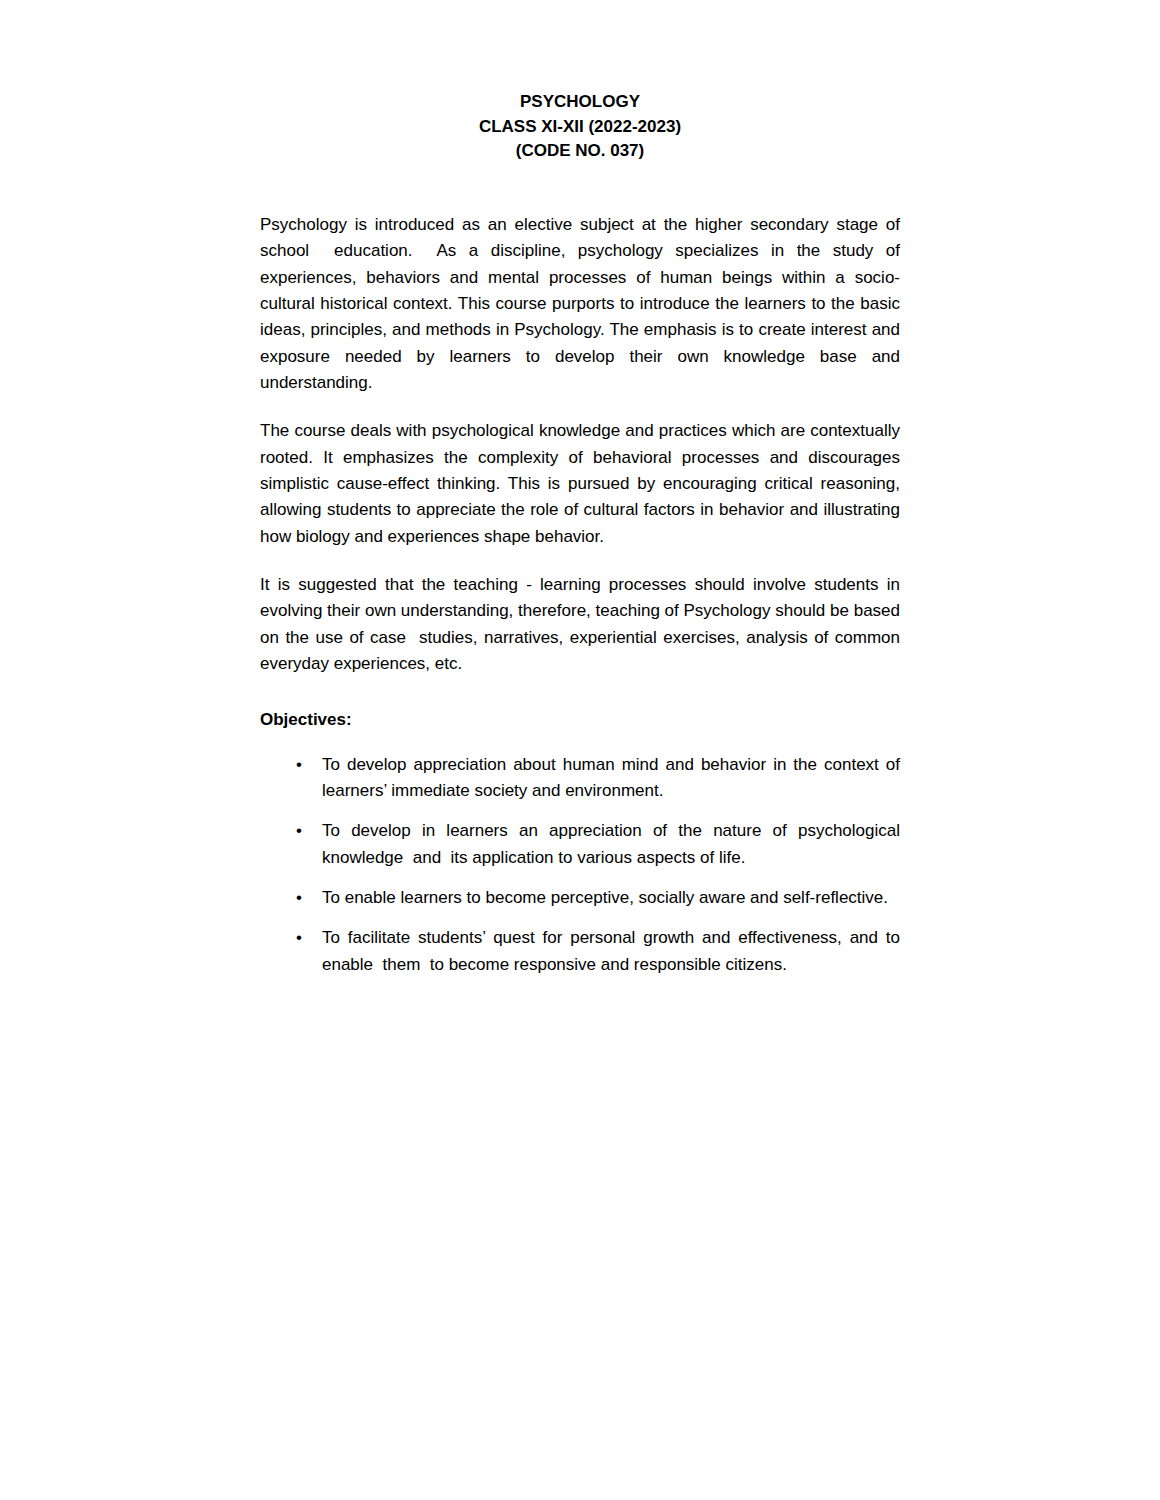PSYCHOLOGY CLASS XI-XII (2022-2023) (CODE NO. 037)
Psychology is introduced as an elective subject at the higher secondary stage of school education. As a discipline, psychology specializes in the study of experiences, behaviors and mental processes of human beings within a socio-cultural historical context. This course purports to introduce the learners to the basic ideas, principles, and methods in Psychology. The emphasis is to create interest and exposure needed by learners to develop their own knowledge base and understanding.
The course deals with psychological knowledge and practices which are contextually rooted. It emphasizes the complexity of behavioral processes and discourages simplistic cause-effect thinking. This is pursued by encouraging critical reasoning, allowing students to appreciate the role of cultural factors in behavior and illustrating how biology and experiences shape behavior.
It is suggested that the teaching - learning processes should involve students in evolving their own understanding, therefore, teaching of Psychology should be based on the use of case studies, narratives, experiential exercises, analysis of common everyday experiences, etc.
Objectives:
To develop appreciation about human mind and behavior in the context of learners’ immediate society and environment.
To develop in learners an appreciation of the nature of psychological knowledge and its application to various aspects of life.
To enable learners to become perceptive, socially aware and self-reflective.
To facilitate students’ quest for personal growth and effectiveness, and to enable them to become responsive and responsible citizens.